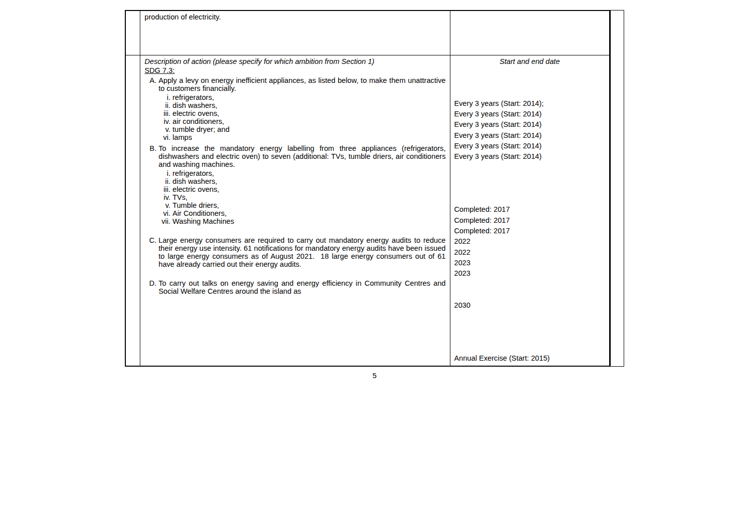| | production of electricity. | |
| | Description of action (please specify for which ambition from Section 1) SDG 7.3: Apply a levy on energy inefficient appliances, as listed below, to make them unattractive to customers financially. refrigerators, dish washers, electric ovens, air conditioners, tumble dryer; and lamps To increase the mandatory energy labelling from three appliances (refrigerators, dishwashers and electric oven) to seven (additional: TVs, tumble driers, air conditioners and washing machines. refrigerators, dish washers, electric ovens, TVs, Tumble driers, Air Conditioners, Washing Machines Large energy consumers are required to carry out mandatory energy audits to reduce their energy use intensity. 61 notifications for mandatory energy audits have been issued to large energy consumers as of August 2021. 18 large energy consumers out of 61 have already carried out their energy audits. To carry out talks on energy saving and energy efficiency in Community Centres and Social Welfare Centres around the island as | Start and end date Every 3 years (Start: 2014); Every 3 years (Start: 2014) Every 3 years (Start: 2014) Every 3 years (Start: 2014) Every 3 years (Start: 2014) Every 3 years (Start: 2014) Completed: 2017 Completed: 2017 Completed: 2017 2022 2022 2023 2023 2030 Annual Exercise (Start: 2015) |
5